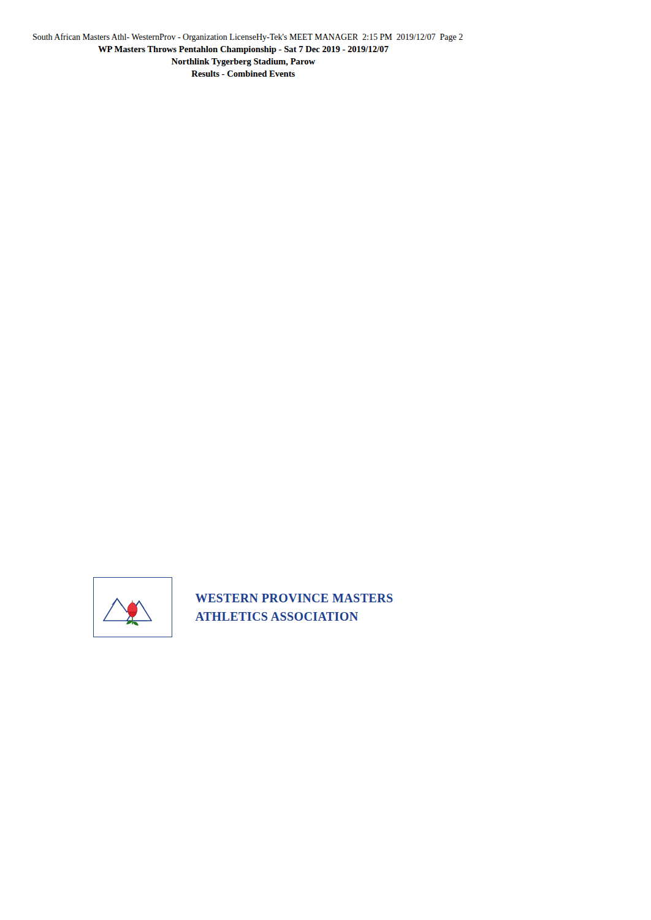South African Masters Athl- WesternProv - Organization License
Hy-Tek's MEET MANAGER 2:15 PM 2019/12/07 Page 2
WP Masters Throws Pentahlon Championship - Sat 7 Dec 2019 - 2019/12/07
Northlink Tygerberg Stadium, Parow
Results - Combined Events
WESTERN PROVINCE MASTERS
ATHLETICS ASSOCIATION